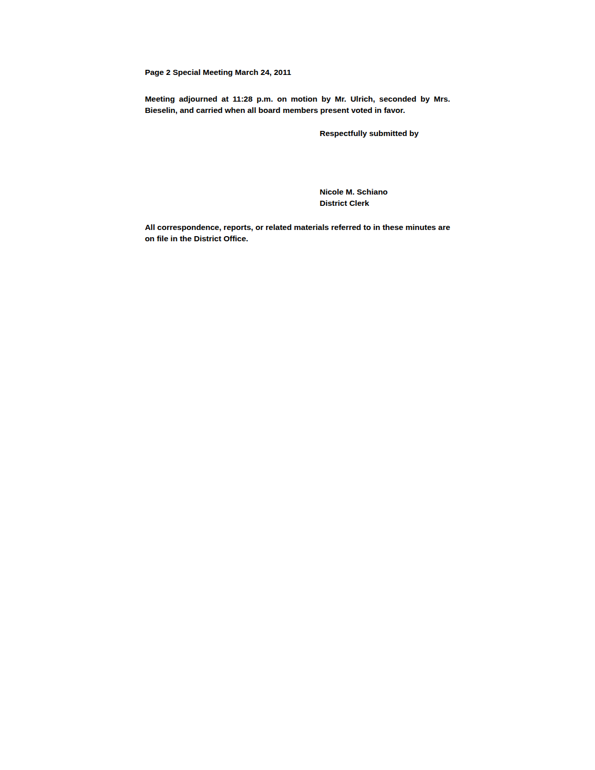Page 2 Special Meeting March 24, 2011
Meeting adjourned at 11:28 p.m. on motion by Mr. Ulrich, seconded by Mrs. Bieselin, and carried when all board members present voted in favor.
Respectfully submitted by
Nicole M. Schiano
District Clerk
All correspondence, reports, or related materials referred to in these minutes are on file in the District Office.